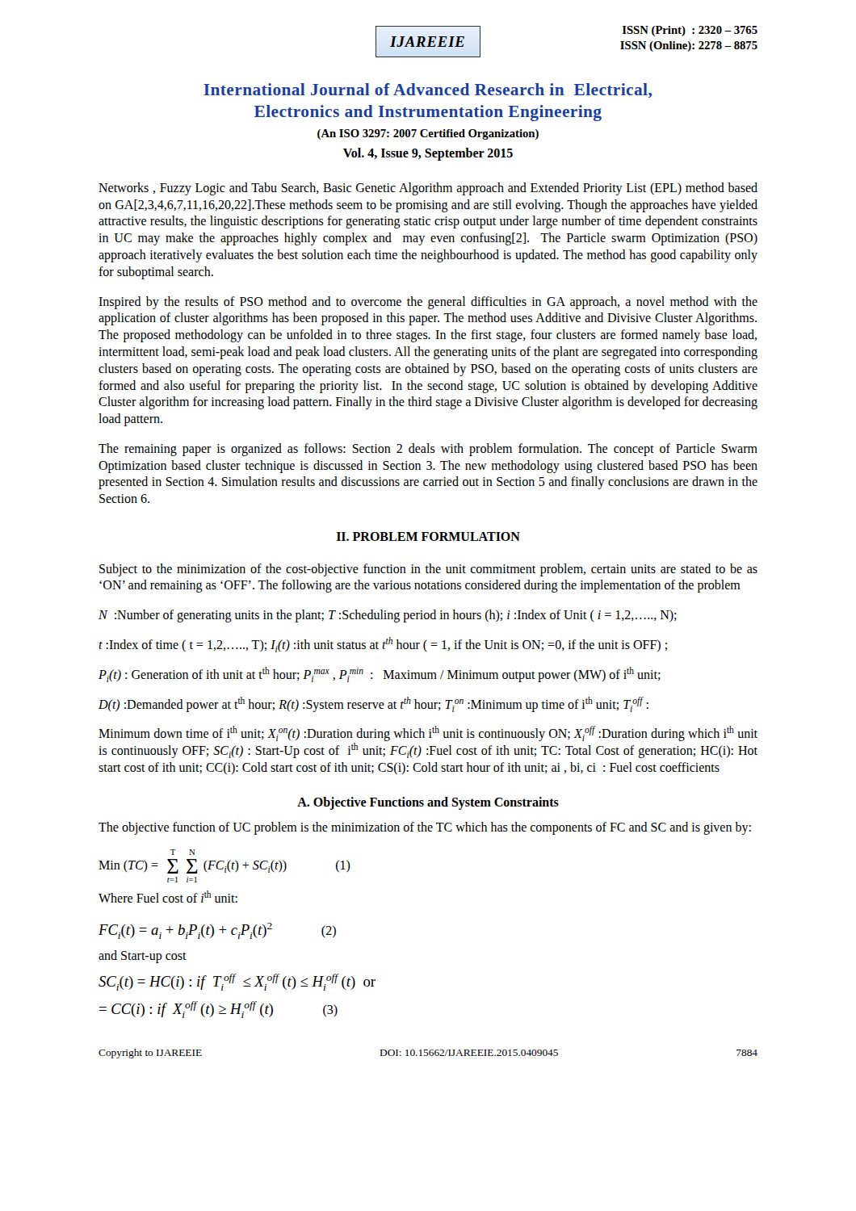IJAREEIE
ISSN (Print) : 2320 – 3765
ISSN (Online): 2278 – 8875
International Journal of Advanced Research in Electrical,
Electronics and Instrumentation Engineering
(An ISO 3297: 2007 Certified Organization)
Vol. 4, Issue 9, September 2015
Networks , Fuzzy Logic and Tabu Search, Basic Genetic Algorithm approach and Extended Priority List (EPL) method based on GA[2,3,4,6,7,11,16,20,22].These methods seem to be promising and are still evolving. Though the approaches have yielded attractive results, the linguistic descriptions for generating static crisp output under large number of time dependent constraints in UC may make the approaches highly complex and may even confusing[2]. The Particle swarm Optimization (PSO) approach iteratively evaluates the best solution each time the neighbourhood is updated. The method has good capability only for suboptimal search.
Inspired by the results of PSO method and to overcome the general difficulties in GA approach, a novel method with the application of cluster algorithms has been proposed in this paper. The method uses Additive and Divisive Cluster Algorithms. The proposed methodology can be unfolded in to three stages. In the first stage, four clusters are formed namely base load, intermittent load, semi-peak load and peak load clusters. All the generating units of the plant are segregated into corresponding clusters based on operating costs. The operating costs are obtained by PSO, based on the operating costs of units clusters are formed and also useful for preparing the priority list. In the second stage, UC solution is obtained by developing Additive Cluster algorithm for increasing load pattern. Finally in the third stage a Divisive Cluster algorithm is developed for decreasing load pattern.
The remaining paper is organized as follows: Section 2 deals with problem formulation. The concept of Particle Swarm Optimization based cluster technique is discussed in Section 3. The new methodology using clustered based PSO has been presented in Section 4. Simulation results and discussions are carried out in Section 5 and finally conclusions are drawn in the Section 6.
II. PROBLEM FORMULATION
Subject to the minimization of the cost-objective function in the unit commitment problem, certain units are stated to be as ‘ON’ and remaining as ‘OFF’. The following are the various notations considered during the implementation of the problem
N :Number of generating units in the plant; T :Scheduling period in hours (h); i :Index of Unit ( i = 1,2,….., N);
t :Index of time ( t = 1,2,….., T); Ii(t) :ith unit status at tth hour ( = 1, if the Unit is ON; =0, if the unit is OFF) ;
Pi(t) : Generation of ith unit at tth hour; Pimax , Pimin : Maximum / Minimum output power (MW) of ith unit;
D(t) :Demanded power at tth hour; R(t) :System reserve at tth hour; Tion :Minimum up time of ith unit; Tioff :
Minimum down time of ith unit; Xion(t) :Duration during which ith unit is continuously ON; Xioff :Duration during which ith unit is continuously OFF; SCi(t) : Start-Up cost of ith unit; FCi(t) :Fuel cost of ith unit; TC: Total Cost of generation; HC(i): Hot start cost of ith unit; CC(i): Cold start cost of ith unit; CS(i): Cold start hour of ith unit; ai , bi, ci : Fuel cost coefficients
A. Objective Functions and System Constraints
The objective function of UC problem is the minimization of the TC which has the components of FC and SC and is given by:
Min (TC) = T Σ t=1 N Σ i=1 (FCi(t) + SCi(t)) (1)
Where Fuel cost of ith unit:
FCi(t) = ai + biPi(t) + ciPi(t)2 (2)
and Start-up cost
SCi(t) = HC(i) : if Tioff ≤ Xioff (t) ≤ Hioff (t) or
= CC(i) : if Xioff (t) ≥ Hioff (t) (3)
Copyright to IJAREEIE DOI: 10.15662/IJAREEIE.2015.0409045 7884